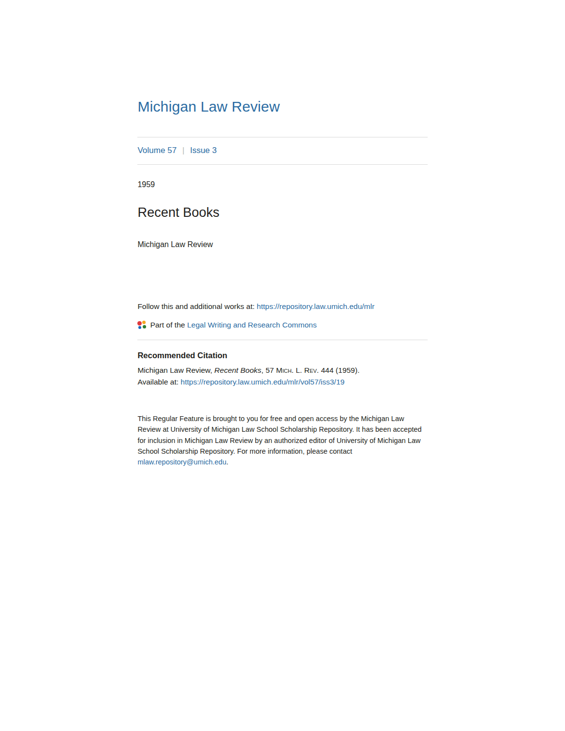Michigan Law Review
Volume 57|Issue 3
1959
Recent Books
Michigan Law Review
Follow this and additional works at: https://repository.law.umich.edu/mlr
Part of the Legal Writing and Research Commons
Recommended Citation
Michigan Law Review, Recent Books, 57 Mich. L. Rev. 444 (1959).
Available at: https://repository.law.umich.edu/mlr/vol57/iss3/19
This Regular Feature is brought to you for free and open access by the Michigan Law Review at University of Michigan Law School Scholarship Repository. It has been accepted for inclusion in Michigan Law Review by an authorized editor of University of Michigan Law School Scholarship Repository. For more information, please contact mlaw.repository@umich.edu.